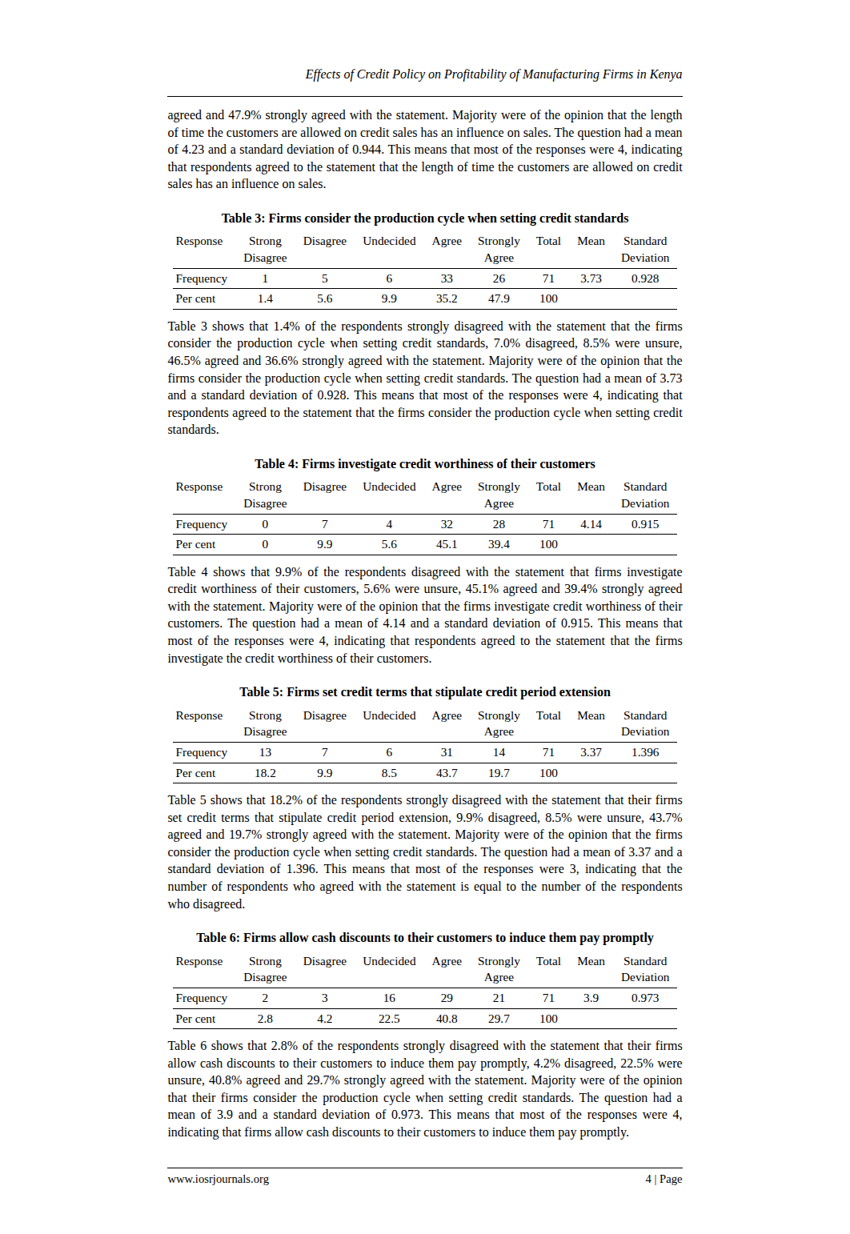Effects of Credit Policy on Profitability of Manufacturing Firms in Kenya
agreed and 47.9% strongly agreed with the statement. Majority were of the opinion that the length of time the customers are allowed on credit sales has an influence on sales. The question had a mean of 4.23 and a standard deviation of 0.944. This means that most of the responses were 4, indicating that respondents agreed to the statement that the length of time the customers are allowed on credit sales has an influence on sales.
Table 3: Firms consider the production cycle when setting credit standards
| Response | Strong | Disagree | Undecided | Agree | Strongly | Total | Mean | Standard |
| | Disagree | | | | Agree | | | Deviation |
| Frequency | 1 | 5 | 6 | 33 | 26 | 71 | 3.73 | 0.928 |
| Per cent | 1.4 | 5.6 | 9.9 | 35.2 | 47.9 | 100 | | |
Table 3 shows that 1.4% of the respondents strongly disagreed with the statement that the firms consider the production cycle when setting credit standards, 7.0% disagreed, 8.5% were unsure, 46.5% agreed and 36.6% strongly agreed with the statement. Majority were of the opinion that the firms consider the production cycle when setting credit standards. The question had a mean of 3.73 and a standard deviation of 0.928. This means that most of the responses were 4, indicating that respondents agreed to the statement that the firms consider the production cycle when setting credit standards.
Table 4: Firms investigate credit worthiness of their customers
| Response | Strong | Disagree | Undecided | Agree | Strongly | Total | Mean | Standard |
| | Disagree | | | | Agree | | | Deviation |
| Frequency | 0 | 7 | 4 | 32 | 28 | 71 | 4.14 | 0.915 |
| Per cent | 0 | 9.9 | 5.6 | 45.1 | 39.4 | 100 | | |
Table 4 shows that 9.9% of the respondents disagreed with the statement that firms investigate credit worthiness of their customers, 5.6% were unsure, 45.1% agreed and 39.4% strongly agreed with the statement. Majority were of the opinion that the firms investigate credit worthiness of their customers. The question had a mean of 4.14 and a standard deviation of 0.915. This means that most of the responses were 4, indicating that respondents agreed to the statement that the firms investigate the credit worthiness of their customers.
Table 5: Firms set credit terms that stipulate credit period extension
| Response | Strong | Disagree | Undecided | Agree | Strongly | Total | Mean | Standard |
| | Disagree | | | | Agree | | | Deviation |
| Frequency | 13 | 7 | 6 | 31 | 14 | 71 | 3.37 | 1.396 |
| Per cent | 18.2 | 9.9 | 8.5 | 43.7 | 19.7 | 100 | | |
Table 5 shows that 18.2% of the respondents strongly disagreed with the statement that their firms set credit terms that stipulate credit period extension, 9.9% disagreed, 8.5% were unsure, 43.7% agreed and 19.7% strongly agreed with the statement. Majority were of the opinion that the firms consider the production cycle when setting credit standards. The question had a mean of 3.37 and a standard deviation of 1.396. This means that most of the responses were 3, indicating that the number of respondents who agreed with the statement is equal to the number of the respondents who disagreed.
Table 6: Firms allow cash discounts to their customers to induce them pay promptly
| Response | Strong | Disagree | Undecided | Agree | Strongly | Total | Mean | Standard |
| | Disagree | | | | Agree | | | Deviation |
| Frequency | 2 | 3 | 16 | 29 | 21 | 71 | 3.9 | 0.973 |
| Per cent | 2.8 | 4.2 | 22.5 | 40.8 | 29.7 | 100 | | |
Table 6 shows that 2.8% of the respondents strongly disagreed with the statement that their firms allow cash discounts to their customers to induce them pay promptly, 4.2% disagreed, 22.5% were unsure, 40.8% agreed and 29.7% strongly agreed with the statement. Majority were of the opinion that their firms consider the production cycle when setting credit standards. The question had a mean of 3.9 and a standard deviation of 0.973. This means that most of the responses were 4, indicating that firms allow cash discounts to their customers to induce them pay promptly.
www.iosrjournals.org 4 | Page